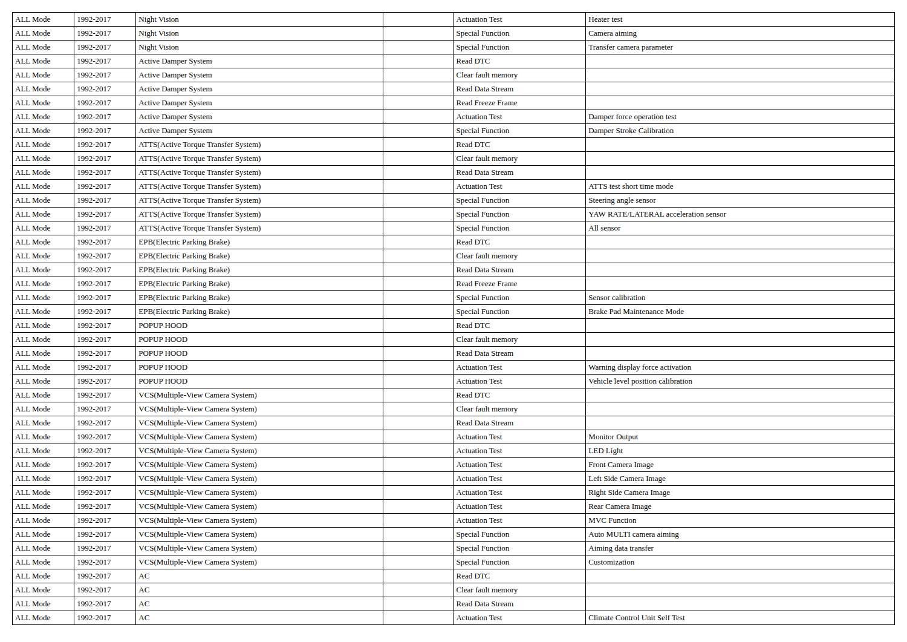| ALL Mode | 1992-2017 | Night Vision | | Actuation Test | Heater test |
| ALL Mode | 1992-2017 | Night Vision | | Special Function | Camera aiming |
| ALL Mode | 1992-2017 | Night Vision | | Special Function | Transfer camera parameter |
| ALL Mode | 1992-2017 | Active Damper System | | Read DTC | |
| ALL Mode | 1992-2017 | Active Damper System | | Clear fault memory | |
| ALL Mode | 1992-2017 | Active Damper System | | Read Data Stream | |
| ALL Mode | 1992-2017 | Active Damper System | | Read Freeze Frame | |
| ALL Mode | 1992-2017 | Active Damper System | | Actuation Test | Damper force operation test |
| ALL Mode | 1992-2017 | Active Damper System | | Special Function | Damper Stroke Calibration |
| ALL Mode | 1992-2017 | ATTS(Active Torque Transfer System) | | Read DTC | |
| ALL Mode | 1992-2017 | ATTS(Active Torque Transfer System) | | Clear fault memory | |
| ALL Mode | 1992-2017 | ATTS(Active Torque Transfer System) | | Read Data Stream | |
| ALL Mode | 1992-2017 | ATTS(Active Torque Transfer System) | | Actuation Test | ATTS test short time mode |
| ALL Mode | 1992-2017 | ATTS(Active Torque Transfer System) | | Special Function | Steering angle sensor |
| ALL Mode | 1992-2017 | ATTS(Active Torque Transfer System) | | Special Function | YAW RATE/LATERAL acceleration sensor |
| ALL Mode | 1992-2017 | ATTS(Active Torque Transfer System) | | Special Function | All sensor |
| ALL Mode | 1992-2017 | EPB(Electric Parking Brake) | | Read DTC | |
| ALL Mode | 1992-2017 | EPB(Electric Parking Brake) | | Clear fault memory | |
| ALL Mode | 1992-2017 | EPB(Electric Parking Brake) | | Read Data Stream | |
| ALL Mode | 1992-2017 | EPB(Electric Parking Brake) | | Read Freeze Frame | |
| ALL Mode | 1992-2017 | EPB(Electric Parking Brake) | | Special Function | Sensor calibration |
| ALL Mode | 1992-2017 | EPB(Electric Parking Brake) | | Special Function | Brake Pad Maintenance Mode |
| ALL Mode | 1992-2017 | POPUP HOOD | | Read DTC | |
| ALL Mode | 1992-2017 | POPUP HOOD | | Clear fault memory | |
| ALL Mode | 1992-2017 | POPUP HOOD | | Read Data Stream | |
| ALL Mode | 1992-2017 | POPUP HOOD | | Actuation Test | Warning display force activation |
| ALL Mode | 1992-2017 | POPUP HOOD | | Actuation Test | Vehicle level position calibration |
| ALL Mode | 1992-2017 | VCS(Multiple-View Camera System) | | Read DTC | |
| ALL Mode | 1992-2017 | VCS(Multiple-View Camera System) | | Clear fault memory | |
| ALL Mode | 1992-2017 | VCS(Multiple-View Camera System) | | Read Data Stream | |
| ALL Mode | 1992-2017 | VCS(Multiple-View Camera System) | | Actuation Test | Monitor Output |
| ALL Mode | 1992-2017 | VCS(Multiple-View Camera System) | | Actuation Test | LED Light |
| ALL Mode | 1992-2017 | VCS(Multiple-View Camera System) | | Actuation Test | Front Camera Image |
| ALL Mode | 1992-2017 | VCS(Multiple-View Camera System) | | Actuation Test | Left Side Camera Image |
| ALL Mode | 1992-2017 | VCS(Multiple-View Camera System) | | Actuation Test | Right Side Camera Image |
| ALL Mode | 1992-2017 | VCS(Multiple-View Camera System) | | Actuation Test | Rear Camera Image |
| ALL Mode | 1992-2017 | VCS(Multiple-View Camera System) | | Actuation Test | MVC Function |
| ALL Mode | 1992-2017 | VCS(Multiple-View Camera System) | | Special Function | Auto MULTI camera aiming |
| ALL Mode | 1992-2017 | VCS(Multiple-View Camera System) | | Special Function | Aiming data transfer |
| ALL Mode | 1992-2017 | VCS(Multiple-View Camera System) | | Special Function | Customization |
| ALL Mode | 1992-2017 | AC | | Read DTC | |
| ALL Mode | 1992-2017 | AC | | Clear fault memory | |
| ALL Mode | 1992-2017 | AC | | Read Data Stream | |
| ALL Mode | 1992-2017 | AC | | Actuation Test | Climate Control Unit Self Test |